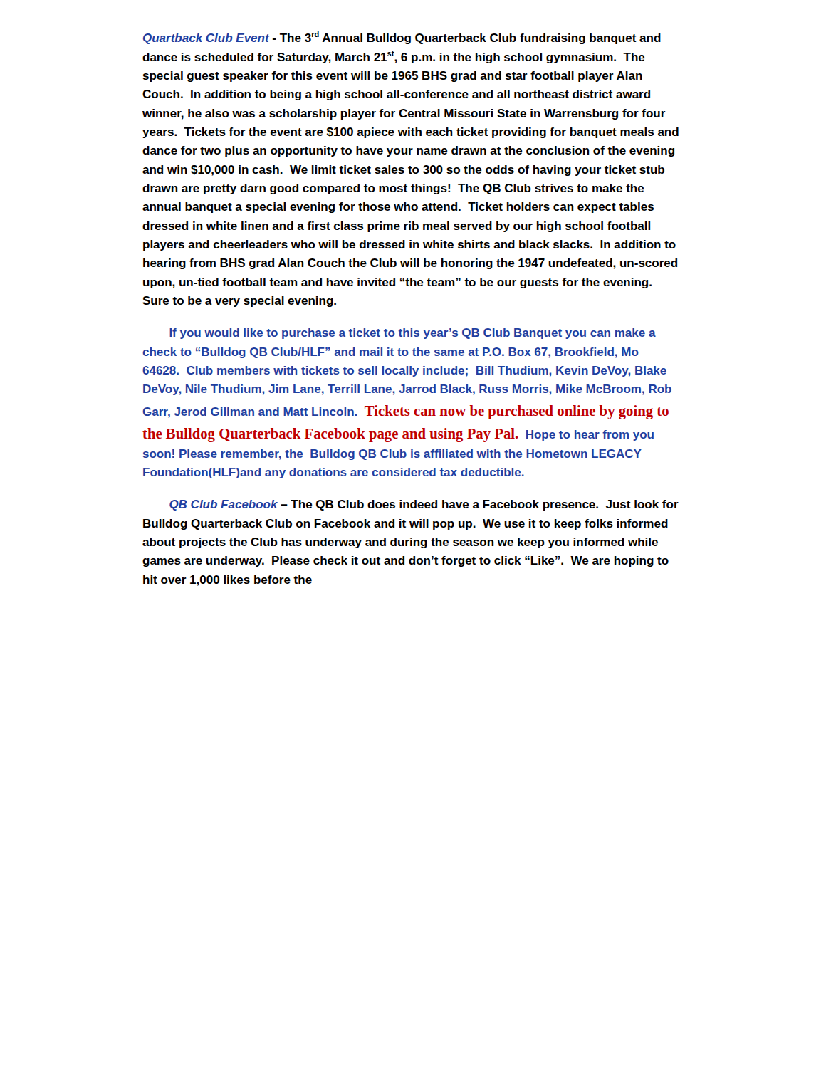Quartback Club Event - The 3rd Annual Bulldog Quarterback Club fundraising banquet and dance is scheduled for Saturday, March 21st, 6 p.m. in the high school gymnasium. The special guest speaker for this event will be 1965 BHS grad and star football player Alan Couch. In addition to being a high school all-conference and all northeast district award winner, he also was a scholarship player for Central Missouri State in Warrensburg for four years. Tickets for the event are $100 apiece with each ticket providing for banquet meals and dance for two plus an opportunity to have your name drawn at the conclusion of the evening and win $10,000 in cash. We limit ticket sales to 300 so the odds of having your ticket stub drawn are pretty darn good compared to most things! The QB Club strives to make the annual banquet a special evening for those who attend. Ticket holders can expect tables dressed in white linen and a first class prime rib meal served by our high school football players and cheerleaders who will be dressed in white shirts and black slacks. In addition to hearing from BHS grad Alan Couch the Club will be honoring the 1947 undefeated, un-scored upon, un-tied football team and have invited “the team” to be our guests for the evening. Sure to be a very special evening.
If you would like to purchase a ticket to this year’s QB Club Banquet you can make a check to “Bulldog QB Club/HLF” and mail it to the same at P.O. Box 67, Brookfield, Mo 64628. Club members with tickets to sell locally include; Bill Thudium, Kevin DeVoy, Blake DeVoy, Nile Thudium, Jim Lane, Terrill Lane, Jarrod Black, Russ Morris, Mike McBroom, Rob Garr, Jerod Gillman and Matt Lincoln. Tickets can now be purchased online by going to the Bulldog Quarterback Facebook page and using Pay Pal. Hope to hear from you soon! Please remember, the Bulldog QB Club is affiliated with the Hometown LEGACY Foundation(HLF)and any donations are considered tax deductible.
QB Club Facebook – The QB Club does indeed have a Facebook presence. Just look for Bulldog Quarterback Club on Facebook and it will pop up. We use it to keep folks informed about projects the Club has underway and during the season we keep you informed while games are underway. Please check it out and don’t forget to click “Like”. We are hoping to hit over 1,000 likes before the